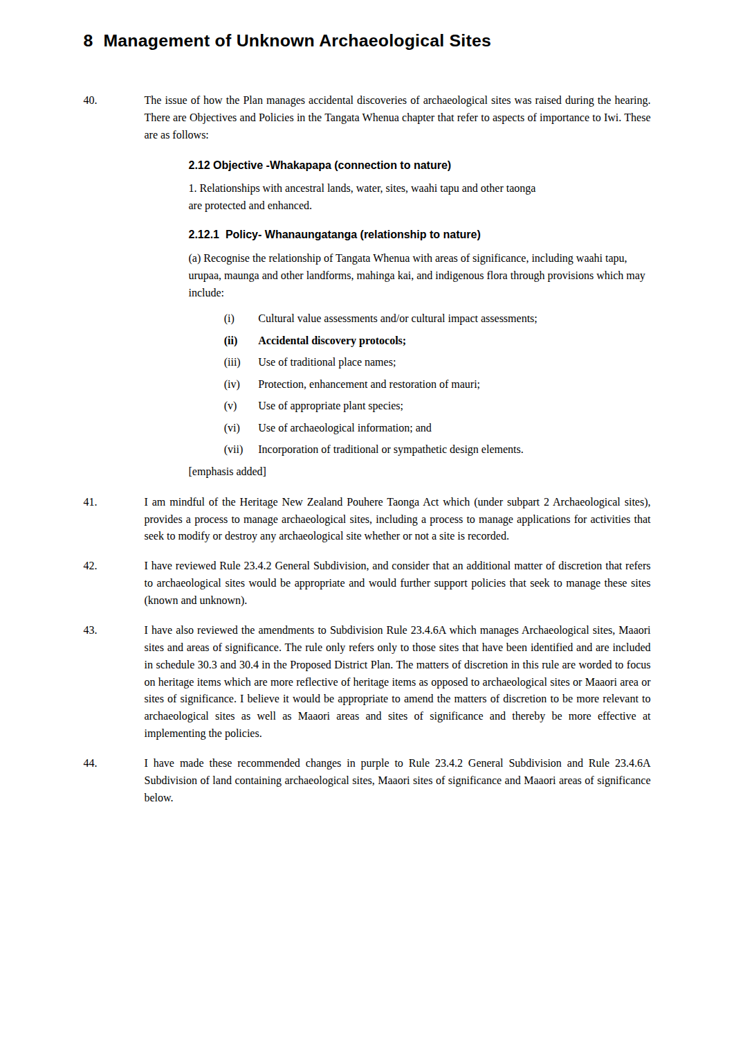8 Management of Unknown Archaeological Sites
40.
The issue of how the Plan manages accidental discoveries of archaeological sites was raised during the hearing. There are Objectives and Policies in the Tangata Whenua chapter that refer to aspects of importance to Iwi. These are as follows:
2.12 Objective -Whakapapa (connection to nature)
1. Relationships with ancestral lands, water, sites, waahi tapu and other taonga
are protected and enhanced.
2.12.1 Policy- Whanaungatanga (relationship to nature)
(a) Recognise the relationship of Tangata Whenua with areas of significance, including waahi tapu, urupaa, maunga and other landforms, mahinga kai, and indigenous flora through provisions which may include:
(i) Cultural value assessments and/or cultural impact assessments;
(ii) Accidental discovery protocols;
(iii) Use of traditional place names;
(iv) Protection, enhancement and restoration of mauri;
(v) Use of appropriate plant species;
(vi) Use of archaeological information; and
(vii) Incorporation of traditional or sympathetic design elements.
[emphasis added]
41.
I am mindful of the Heritage New Zealand Pouhere Taonga Act which (under subpart 2 Archaeological sites), provides a process to manage archaeological sites, including a process to manage applications for activities that seek to modify or destroy any archaeological site whether or not a site is recorded.
42.
I have reviewed Rule 23.4.2 General Subdivision, and consider that an additional matter of discretion that refers to archaeological sites would be appropriate and would further support policies that seek to manage these sites (known and unknown).
43.
I have also reviewed the amendments to Subdivision Rule 23.4.6A which manages Archaeological sites, Maaori sites and areas of significance. The rule only refers only to those sites that have been identified and are included in schedule 30.3 and 30.4 in the Proposed District Plan. The matters of discretion in this rule are worded to focus on heritage items which are more reflective of heritage items as opposed to archaeological sites or Maaori area or sites of significance. I believe it would be appropriate to amend the matters of discretion to be more relevant to archaeological sites as well as Maaori areas and sites of significance and thereby be more effective at implementing the policies.
44.
I have made these recommended changes in purple to Rule 23.4.2 General Subdivision and Rule 23.4.6A Subdivision of land containing archaeological sites, Maaori sites of significance and Maaori areas of significance below.